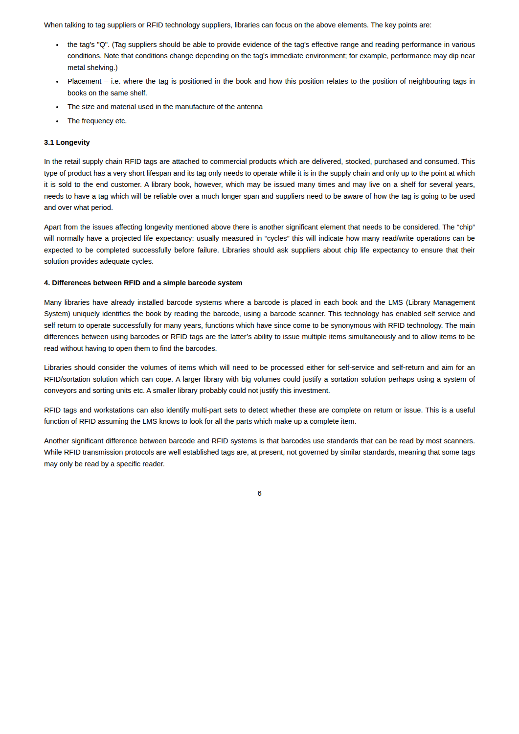When talking to tag suppliers or RFID technology suppliers, libraries can focus on the above elements. The key points are:
the tag's "Q". (Tag suppliers should be able to provide evidence of the tag's effective range and reading performance in various conditions. Note that conditions change depending on the tag's immediate environment; for example, performance may dip near metal shelving.)
Placement – i.e. where the tag is positioned in the book and how this position relates to the position of neighbouring tags in books on the same shelf.
The size and material used in the manufacture of the antenna
The frequency etc.
3.1 Longevity
In the retail supply chain RFID tags are attached to commercial products which are delivered, stocked, purchased and consumed. This type of product has a very short lifespan and its tag only needs to operate while it is in the supply chain and only up to the point at which it is sold to the end customer. A library book, however, which may be issued many times and may live on a shelf for several years, needs to have a tag which will be reliable over a much longer span and suppliers need to be aware of how the tag is going to be used and over what period.
Apart from the issues affecting longevity mentioned above there is another significant element that needs to be considered. The “chip” will normally have a projected life expectancy: usually measured in “cycles” this will indicate how many read/write operations can be expected to be completed successfully before failure. Libraries should ask suppliers about chip life expectancy to ensure that their solution provides adequate cycles.
4. Differences between RFID and a simple barcode system
Many libraries have already installed barcode systems where a barcode is placed in each book and the LMS (Library Management System) uniquely identifies the book by reading the barcode, using a barcode scanner. This technology has enabled self service and self return to operate successfully for many years, functions which have since come to be synonymous with RFID technology. The main differences between using barcodes or RFID tags are the latter’s ability to issue multiple items simultaneously and to allow items to be read without having to open them to find the barcodes.
Libraries should consider the volumes of items which will need to be processed either for self-service and self-return and aim for an RFID/sortation solution which can cope. A larger library with big volumes could justify a sortation solution perhaps using a system of conveyors and sorting units etc. A smaller library probably could not justify this investment.
RFID tags and workstations can also identify multi-part sets to detect whether these are complete on return or issue. This is a useful function of RFID assuming the LMS knows to look for all the parts which make up a complete item.
Another significant difference between barcode and RFID systems is that barcodes use standards that can be read by most scanners. While RFID transmission protocols are well established tags are, at present, not governed by similar standards, meaning that some tags may only be read by a specific reader.
6